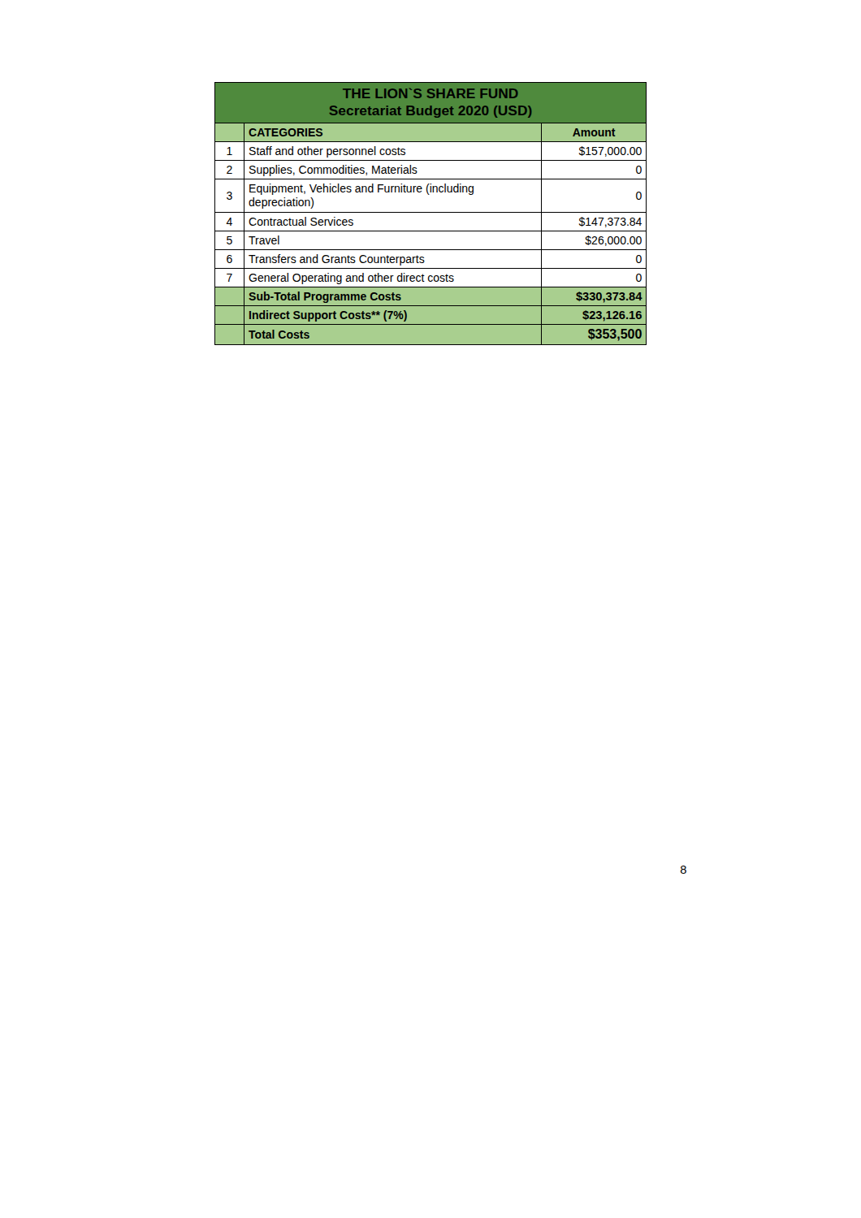| THE LION`S SHARE FUND Secretariat Budget 2020 (USD) |
| | CATEGORIES | Amount |
| 1 | Staff and other personnel costs | $157,000.00 |
| 2 | Supplies, Commodities, Materials | 0 |
| 3 | Equipment, Vehicles and Furniture (including depreciation) | 0 |
| 4 | Contractual Services | $147,373.84 |
| 5 | Travel | $26,000.00 |
| 6 | Transfers and Grants Counterparts | 0 |
| 7 | General Operating and other direct costs | 0 |
| | Sub-Total Programme Costs | $330,373.84 |
| | Indirect Support Costs** (7%) | $23,126.16 |
| | Total Costs | $353,500 |
8